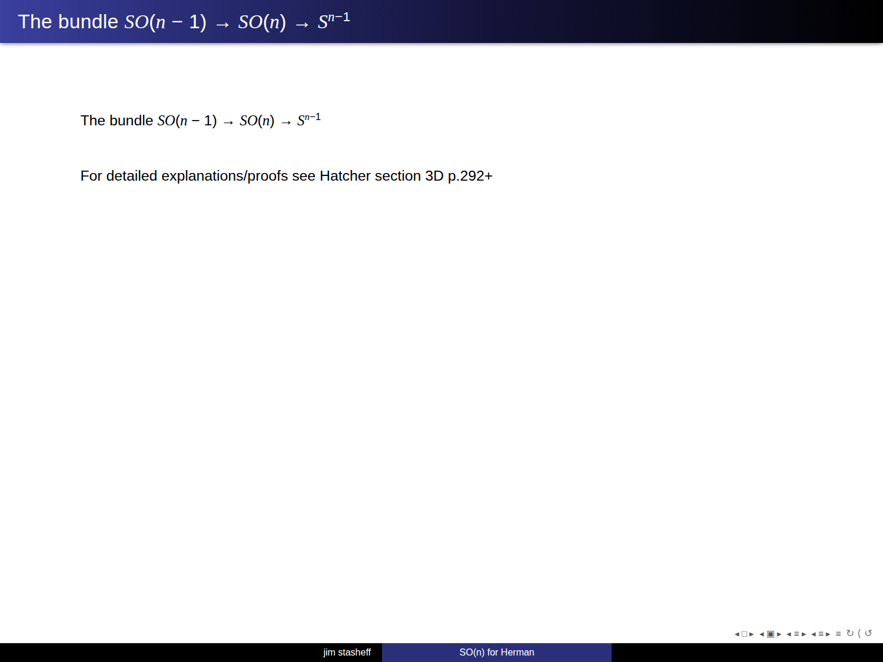The bundle SO(n − 1) → SO(n) → Sn−1
The bundle SO(n − 1) → SO(n) → Sn−1
For detailed explanations/proofs see Hatcher section 3D p.292+
◂ □ ▸ ◂ ▣ ▸ ◂ ≡ ▸ ◂ ≡ ▸ ≡ ↻ ⟨ ↺
jim stasheff
SO(n) for Herman